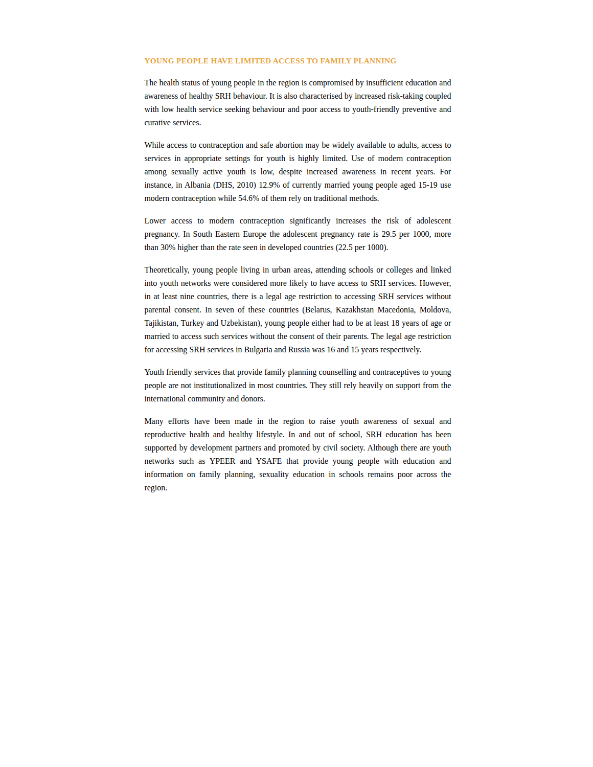Young people have limited access to family planning
The health status of young people in the region is compromised by insufficient education and awareness of healthy SRH behaviour. It is also characterised by increased risk-taking coupled with low health service seeking behaviour and poor access to youth-friendly preventive and curative services.
While access to contraception and safe abortion may be widely available to adults, access to services in appropriate settings for youth is highly limited. Use of modern contraception among sexually active youth is low, despite increased awareness in recent years. For instance, in Albania (DHS, 2010) 12.9% of currently married young people aged 15-19 use modern contraception while 54.6% of them rely on traditional methods.
Lower access to modern contraception significantly increases the risk of adolescent pregnancy. In South Eastern Europe the adolescent pregnancy rate is 29.5 per 1000, more than 30% higher than the rate seen in developed countries (22.5 per 1000).
Theoretically, young people living in urban areas, attending schools or colleges and linked into youth networks were considered more likely to have access to SRH services. However, in at least nine countries, there is a legal age restriction to accessing SRH services without parental consent. In seven of these countries (Belarus, Kazakhstan Macedonia, Moldova, Tajikistan, Turkey and Uzbekistan), young people either had to be at least 18 years of age or married to access such services without the consent of their parents. The legal age restriction for accessing SRH services in Bulgaria and Russia was 16 and 15 years respectively.
Youth friendly services that provide family planning counselling and contraceptives to young people are not institutionalized in most countries. They still rely heavily on support from the international community and donors.
Many efforts have been made in the region to raise youth awareness of sexual and reproductive health and healthy lifestyle. In and out of school, SRH education has been supported by development partners and promoted by civil society. Although there are youth networks such as YPEER and YSAFE that provide young people with education and information on family planning, sexuality education in schools remains poor across the region.